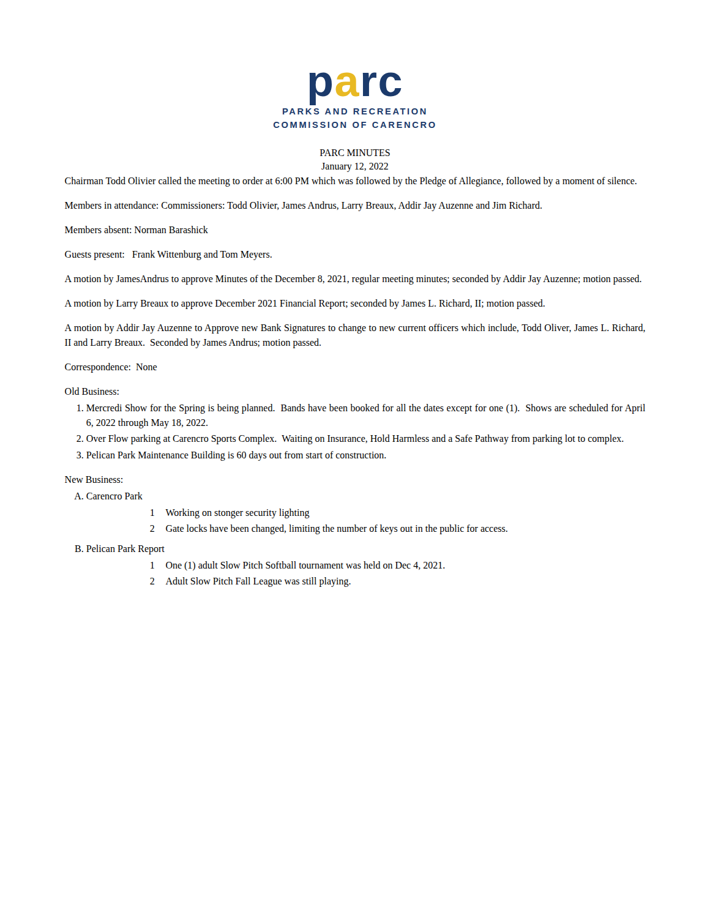parc
PARKS AND RECREATION
COMMISSION OF CARENCRO
PARC MINUTES January 12, 2022
Chairman Todd Olivier called the meeting to order at 6:00 PM which was followed by the Pledge of Allegiance, followed by a moment of silence.
Members in attendance: Commissioners: Todd Olivier, James Andrus, Larry Breaux, Addir Jay Auzenne and Jim Richard.
Members absent: Norman Barashick
Guests present: Frank Wittenburg and Tom Meyers.
A motion by JamesAndrus to approve Minutes of the December 8, 2021, regular meeting minutes; seconded by Addir Jay Auzenne; motion passed.
A motion by Larry Breaux to approve December 2021 Financial Report; seconded by James L. Richard, II; motion passed.
A motion by Addir Jay Auzenne to Approve new Bank Signatures to change to new current officers which include, Todd Oliver, James L. Richard, II and Larry Breaux. Seconded by James Andrus; motion passed.
Correspondence: None
Old Business:
Mercredi Show for the Spring is being planned. Bands have been booked for all the dates except for one (1). Shows are scheduled for April 6, 2022 through May 18, 2022.
Over Flow parking at Carencro Sports Complex. Waiting on Insurance, Hold Harmless and a Safe Pathway from parking lot to complex.
Pelican Park Maintenance Building is 60 days out from start of construction.
New Business:
Carencro Park
1 Working on stonger security lighting
2 Gate locks have been changed, limiting the number of keys out in the public for access.
Pelican Park Report
1 One (1) adult Slow Pitch Softball tournament was held on Dec 4, 2021.
2 Adult Slow Pitch Fall League was still playing.